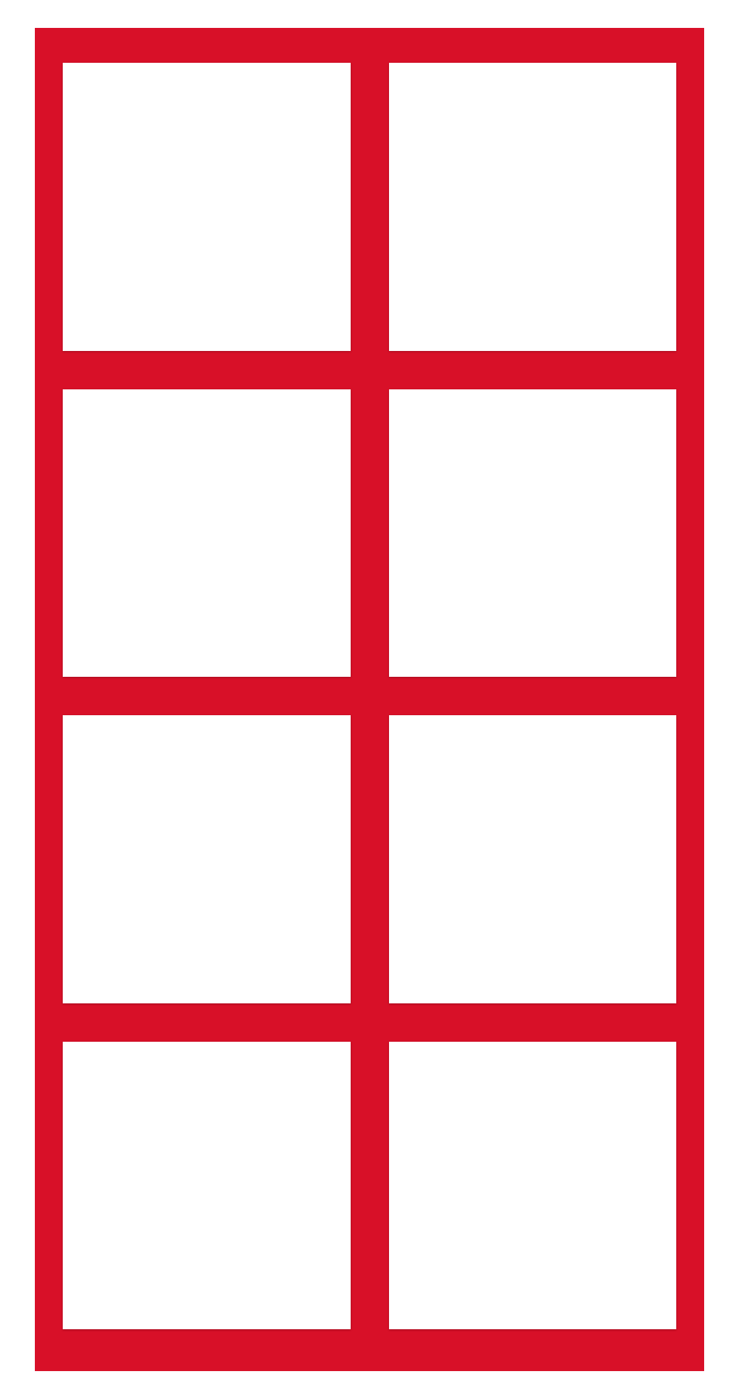Entrance hallway and staircase
Garden room looking out to the rear garden
Fitted kitchen
Sun room seating area
Dining area
Double bedroom
Shower room
Rear garden and decked terrace